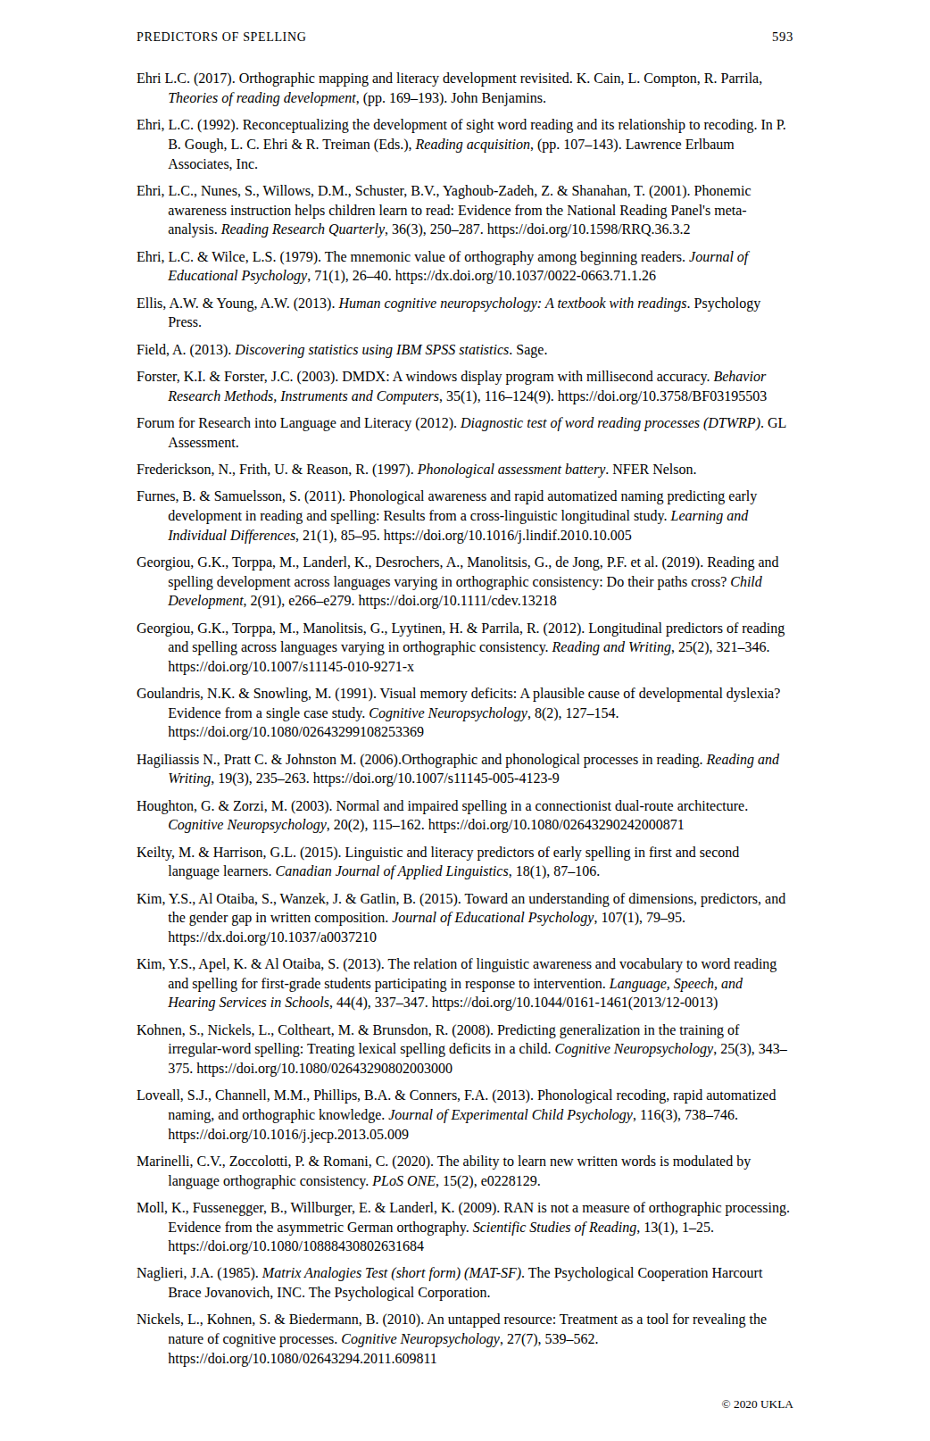Predictors of spelling 593
Ehri L.C. (2017). Orthographic mapping and literacy development revisited. K. Cain, L. Compton, R. Parrila, Theories of reading development, (pp. 169–193). John Benjamins.
Ehri, L.C. (1992). Reconceptualizing the development of sight word reading and its relationship to recoding. In P. B. Gough, L. C. Ehri & R. Treiman (Eds.), Reading acquisition, (pp. 107–143). Lawrence Erlbaum Associates, Inc.
Ehri, L.C., Nunes, S., Willows, D.M., Schuster, B.V., Yaghoub-Zadeh, Z. & Shanahan, T. (2001). Phonemic awareness instruction helps children learn to read: Evidence from the National Reading Panel's meta-analysis. Reading Research Quarterly, 36(3), 250–287. https://doi.org/10.1598/RRQ.36.3.2
Ehri, L.C. & Wilce, L.S. (1979). The mnemonic value of orthography among beginning readers. Journal of Educational Psychology, 71(1), 26–40. https://dx.doi.org/10.1037/0022-0663.71.1.26
Ellis, A.W. & Young, A.W. (2013). Human cognitive neuropsychology: A textbook with readings. Psychology Press.
Field, A. (2013). Discovering statistics using IBM SPSS statistics. Sage.
Forster, K.I. & Forster, J.C. (2003). DMDX: A windows display program with millisecond accuracy. Behavior Research Methods, Instruments and Computers, 35(1), 116–124(9). https://doi.org/10.3758/BF03195503
Forum for Research into Language and Literacy (2012). Diagnostic test of word reading processes (DTWRP). GL Assessment.
Frederickson, N., Frith, U. & Reason, R. (1997). Phonological assessment battery. NFER Nelson.
Furnes, B. & Samuelsson, S. (2011). Phonological awareness and rapid automatized naming predicting early development in reading and spelling: Results from a cross-linguistic longitudinal study. Learning and Individual Differences, 21(1), 85–95. https://doi.org/10.1016/j.lindif.2010.10.005
Georgiou, G.K., Torppa, M., Landerl, K., Desrochers, A., Manolitsis, G., de Jong, P.F. et al. (2019). Reading and spelling development across languages varying in orthographic consistency: Do their paths cross? Child Development, 2(91), e266–e279. https://doi.org/10.1111/cdev.13218
Georgiou, G.K., Torppa, M., Manolitsis, G., Lyytinen, H. & Parrila, R. (2012). Longitudinal predictors of reading and spelling across languages varying in orthographic consistency. Reading and Writing, 25(2), 321–346. https://doi.org/10.1007/s11145-010-9271-x
Goulandris, N.K. & Snowling, M. (1991). Visual memory deficits: A plausible cause of developmental dyslexia? Evidence from a single case study. Cognitive Neuropsychology, 8(2), 127–154. https://doi.org/10.1080/02643299108253369
Hagiliassis N., Pratt C. & Johnston M. (2006).Orthographic and phonological processes in reading. Reading and Writing, 19(3), 235–263. https://doi.org/10.1007/s11145-005-4123-9
Houghton, G. & Zorzi, M. (2003). Normal and impaired spelling in a connectionist dual-route architecture. Cognitive Neuropsychology, 20(2), 115–162. https://doi.org/10.1080/02643290242000871
Keilty, M. & Harrison, G.L. (2015). Linguistic and literacy predictors of early spelling in first and second language learners. Canadian Journal of Applied Linguistics, 18(1), 87–106.
Kim, Y.S., Al Otaiba, S., Wanzek, J. & Gatlin, B. (2015). Toward an understanding of dimensions, predictors, and the gender gap in written composition. Journal of Educational Psychology, 107(1), 79–95. https://dx.doi.org/10.1037/a0037210
Kim, Y.S., Apel, K. & Al Otaiba, S. (2013). The relation of linguistic awareness and vocabulary to word reading and spelling for first-grade students participating in response to intervention. Language, Speech, and Hearing Services in Schools, 44(4), 337–347. https://doi.org/10.1044/0161-1461(2013/12-0013)
Kohnen, S., Nickels, L., Coltheart, M. & Brunsdon, R. (2008). Predicting generalization in the training of irregular-word spelling: Treating lexical spelling deficits in a child. Cognitive Neuropsychology, 25(3), 343–375. https://doi.org/10.1080/02643290802003000
Loveall, S.J., Channell, M.M., Phillips, B.A. & Conners, F.A. (2013). Phonological recoding, rapid automatized naming, and orthographic knowledge. Journal of Experimental Child Psychology, 116(3), 738–746. https://doi.org/10.1016/j.jecp.2013.05.009
Marinelli, C.V., Zoccolotti, P. & Romani, C. (2020). The ability to learn new written words is modulated by language orthographic consistency. PLoS ONE, 15(2), e0228129.
Moll, K., Fussenegger, B., Willburger, E. & Landerl, K. (2009). RAN is not a measure of orthographic processing. Evidence from the asymmetric German orthography. Scientific Studies of Reading, 13(1), 1–25. https://doi.org/10.1080/10888430802631684
Naglieri, J.A. (1985). Matrix Analogies Test (short form) (MAT-SF). The Psychological Cooperation Harcourt Brace Jovanovich, INC. The Psychological Corporation.
Nickels, L., Kohnen, S. & Biedermann, B. (2010). An untapped resource: Treatment as a tool for revealing the nature of cognitive processes. Cognitive Neuropsychology, 27(7), 539–562. https://doi.org/10.1080/02643294.2011.609811
© 2020 UKLA